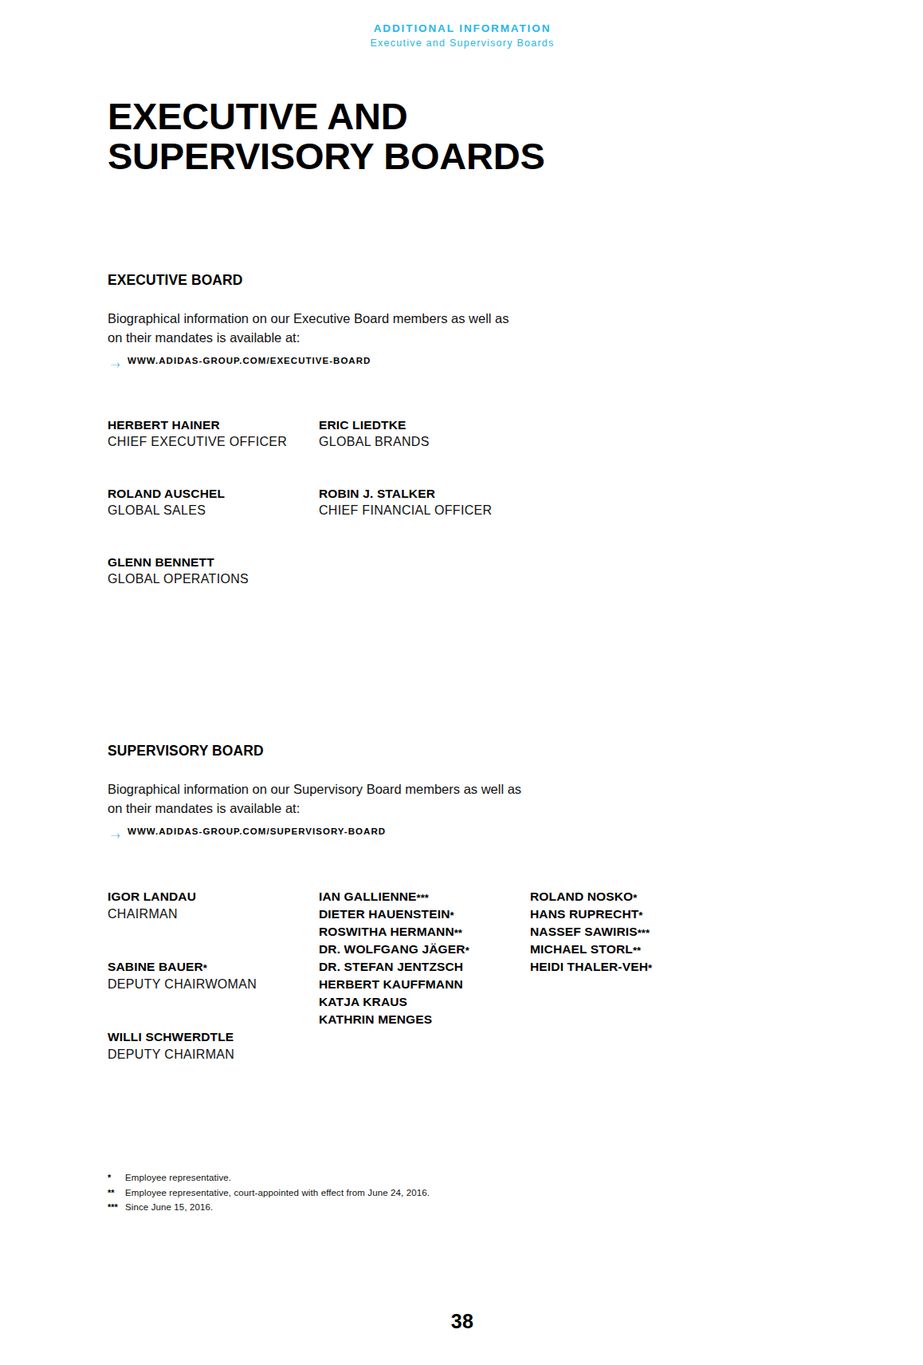Additional Information
Executive and Supervisory Boards
Executive and
Supervisory Boards
Executive Board
Biographical information on our Executive Board members as well as
on their mandates is available at:
⤑ www.adidas-group.com/executive-board
Herbert Hainer
Chief Executive Officer
Eric Liedtke
Global Brands
Roland Auschel
Global Sales
Robin J. Stalker
Chief Financial Officer
Glenn Bennett
Global Operations
Supervisory Board
Biographical information on our Supervisory Board members as well as
on their mandates is available at:
⤑ www.adidas-group.com/supervisory-board
Igor Landau
Chairman
Sabine Bauer*
Deputy Chairwoman
Willi Schwerdtle
Deputy Chairman
Ian Gallienne***
Dieter Hauenstein*
Roswitha Hermann**
Dr. Wolfgang Jäger*
Dr. Stefan Jentzsch
Herbert Kauffmann
Katja Kraus
Kathrin Menges
Roland Nosko*
Hans Ruprecht*
Nassef Sawiris***
Michael Storl**
Heidi Thaler-Veh*
*
Employee representative.
**
Employee representative, court-appointed with effect from June 24, 2016.
***
Since June 15, 2016.
38